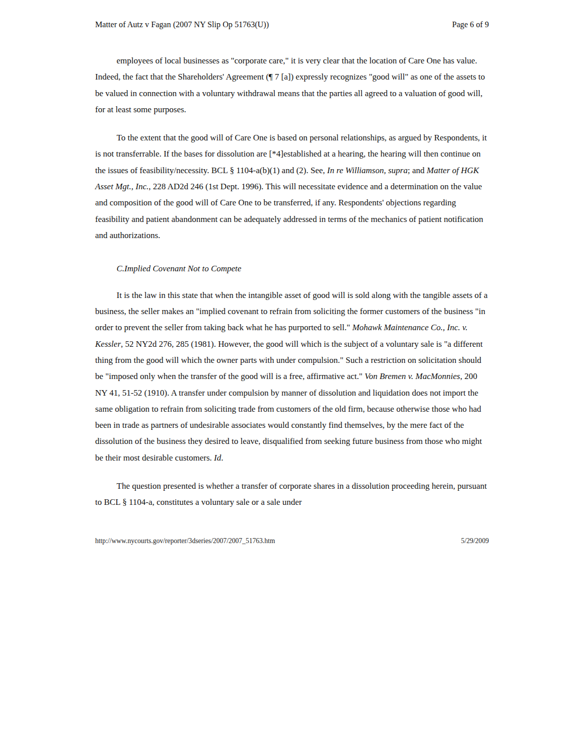Matter of Autz v Fagan (2007 NY Slip Op 51763(U)) Page 6 of 9
employees of local businesses as "corporate care," it is very clear that the location of Care One has value. Indeed, the fact that the Shareholders' Agreement (¶ 7 [a]) expressly recognizes "good will" as one of the assets to be valued in connection with a voluntary withdrawal means that the parties all agreed to a valuation of good will, for at least some purposes.
To the extent that the good will of Care One is based on personal relationships, as argued by Respondents, it is not transferrable. If the bases for dissolution are [*4]established at a hearing, the hearing will then continue on the issues of feasibility/necessity. BCL § 1104-a(b)(1) and (2). See, In re Williamson, supra; and Matter of HGK Asset Mgt., Inc., 228 AD2d 246 (1st Dept. 1996). This will necessitate evidence and a determination on the value and composition of the good will of Care One to be transferred, if any. Respondents' objections regarding feasibility and patient abandonment can be adequately addressed in terms of the mechanics of patient notification and authorizations.
C.Implied Covenant Not to Compete
It is the law in this state that when the intangible asset of good will is sold along with the tangible assets of a business, the seller makes an "implied covenant to refrain from soliciting the former customers of the business "in order to prevent the seller from taking back what he has purported to sell." Mohawk Maintenance Co., Inc. v. Kessler, 52 NY2d 276, 285 (1981). However, the good will which is the subject of a voluntary sale is "a different thing from the good will which the owner parts with under compulsion." Such a restriction on solicitation should be "imposed only when the transfer of the good will is a free, affirmative act." Von Bremen v. MacMonnies, 200 NY 41, 51-52 (1910). A transfer under compulsion by manner of dissolution and liquidation does not import the same obligation to refrain from soliciting trade from customers of the old firm, because otherwise those who had been in trade as partners of undesirable associates would constantly find themselves, by the mere fact of the dissolution of the business they desired to leave, disqualified from seeking future business from those who might be their most desirable customers. Id.
The question presented is whether a transfer of corporate shares in a dissolution proceeding herein, pursuant to BCL § 1104-a, constitutes a voluntary sale or a sale under
http://www.nycourts.gov/reporter/3dseries/2007/2007_51763.htm 5/29/2009